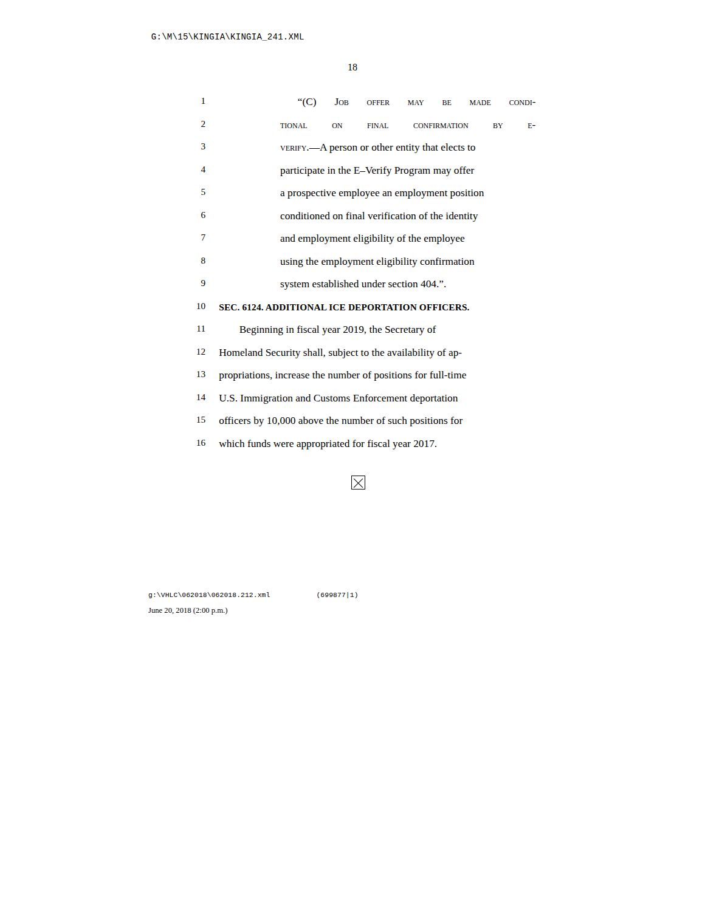G:\M\15\KINGIA\KINGIA_241.XML
18
| 1 | “(C) Job offer may be made condi- |
| 2 | tional on final confirmation by e- |
| 3 | verify .—A person or other entity that elects to |
| 4 | participate in the E–Verify Program may offer |
| 5 | a prospective employee an employment position |
| 6 | conditioned on final verification of the identity |
| 7 | and employment eligibility of the employee |
| 8 | using the employment eligibility confirmation |
| 9 | system established under section 404.”. |
| 10 | SEC. 6124. ADDITIONAL ICE DEPORTATION OFFICERS. |
| 11 | Beginning in fiscal year 2019, the Secretary of |
| 12 | Homeland Security shall, subject to the availability of ap- |
| 13 | propriations, increase the number of positions for full-time |
| 14 | U.S. Immigration and Customs Enforcement deportation |
| 15 | officers by 10,000 above the number of such positions for |
| 16 | which funds were appropriated for fiscal year 2017. |
g:\VHLC\062018\062018.212.xml (699877|1)
June 20, 2018 (2:00 p.m.)